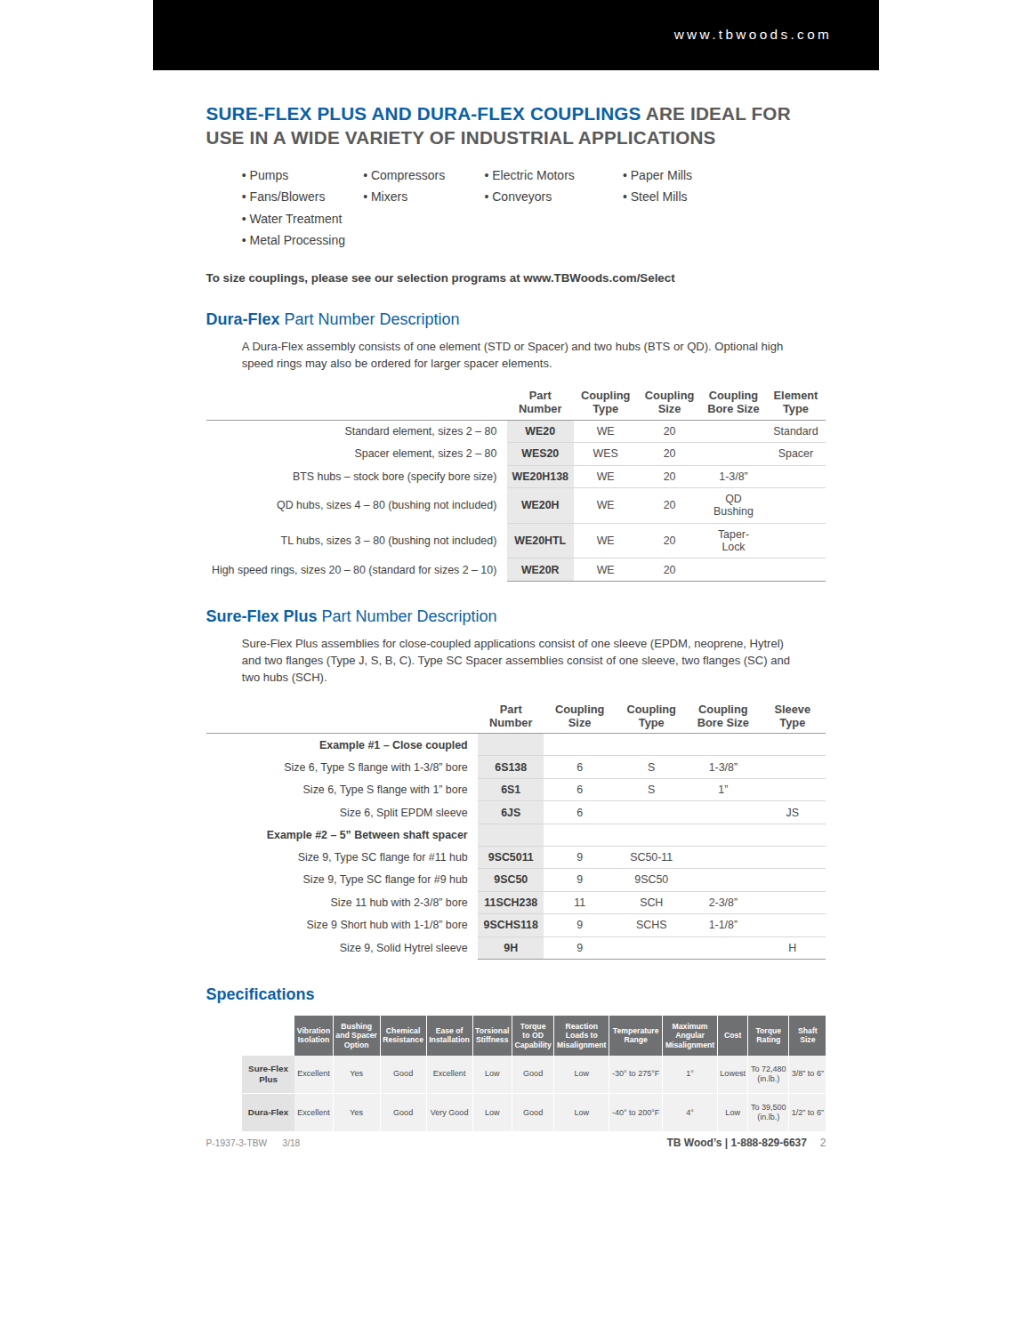www.tbwoods.com
SURE-FLEX PLUS AND DURA-FLEX COUPLINGS ARE IDEAL FOR USE IN A WIDE VARIETY OF INDUSTRIAL APPLICATIONS
• Pumps
• Fans/Blowers
• Compressors
• Mixers
• Electric Motors
• Conveyors
• Paper Mills
• Steel Mills
• Water Treatment
• Metal Processing
To size couplings, please see our selection programs at www.TBWoods.com/Select
Dura-Flex Part Number Description
A Dura-Flex assembly consists of one element (STD or Spacer) and two hubs (BTS or QD). Optional high speed rings may also be ordered for larger spacer elements.
| | Part Number | Coupling Type | Coupling Size | Coupling Bore Size | Element Type |
| --- | --- | --- | --- | --- | --- |
| Standard element, sizes 2 – 80 | WE20 | WE | 20 | | Standard |
| Spacer element, sizes 2 – 80 | WES20 | WES | 20 | | Spacer |
| BTS hubs – stock bore (specify bore size) | WE20H138 | WE | 20 | 1-3/8” | |
| QD hubs, sizes 4 – 80 (bushing not included) | WE20H | WE | 20 | QD Bushing | |
| TL hubs, sizes 3 – 80 (bushing not included) | WE20HTL | WE | 20 | Taper-Lock | |
| High speed rings, sizes 20 – 80 (standard for sizes 2 – 10) | WE20R | WE | 20 | | |
Sure-Flex Plus Part Number Description
Sure-Flex Plus assemblies for close-coupled applications consist of one sleeve (EPDM, neoprene, Hytrel) and two flanges (Type J, S, B, C). Type SC Spacer assemblies consist of one sleeve, two flanges (SC) and two hubs (SCH).
| | Part Number | Coupling Size | Coupling Type | Coupling Bore Size | Sleeve Type |
| --- | --- | --- | --- | --- | --- |
| Example #1 – Close coupled | | | | | |
| Size 6, Type S flange with 1-3/8” bore | 6S138 | 6 | S | 1-3/8” | |
| Size 6, Type S flange with 1” bore | 6S1 | 6 | S | 1” | |
| Size 6, Split EPDM sleeve | 6JS | 6 | | | JS |
| Example #2 – 5” Between shaft spacer | | | | | |
| Size 9, Type SC flange for #11 hub | 9SC5011 | 9 | SC50-11 | | |
| Size 9, Type SC flange for #9 hub | 9SC50 | 9 | 9SC50 | | |
| Size 11 hub with 2-3/8” bore | 11SCH238 | 11 | SCH | 2-3/8” | |
| Size 9 Short hub with 1-1/8” bore | 9SCHS118 | 9 | SCHS | 1-1/8” | |
| Size 9, Solid Hytrel sleeve | 9H | 9 | | | H |
Specifications
| | Vibration Isolation | Bushing and Spacer Option | Chemical Resistance | Ease of Installation | Torsional Stiffness | Torque to OD Capability | Reaction Loads to Misalignment | Temperature Range | Maximum Angular Misalignment | Cost | Torque Rating | Shaft Size |
| --- | --- | --- | --- | --- | --- | --- | --- | --- | --- | --- | --- | --- |
| Sure-Flex Plus | Excellent | Yes | Good | Excellent | Low | Good | Low | -30° to 275°F | 1° | Lowest | To 72,480 (in.lb.) | 3/8” to 6” |
| Dura-Flex | Excellent | Yes | Good | Very Good | Low | Good | Low | -40° to 200°F | 4° | Low | To 39,500 (in.lb.) | 1/2” to 6” |
P-1937-3-TBW 3/18
TB Wood’s | 1-888-829-6637 2